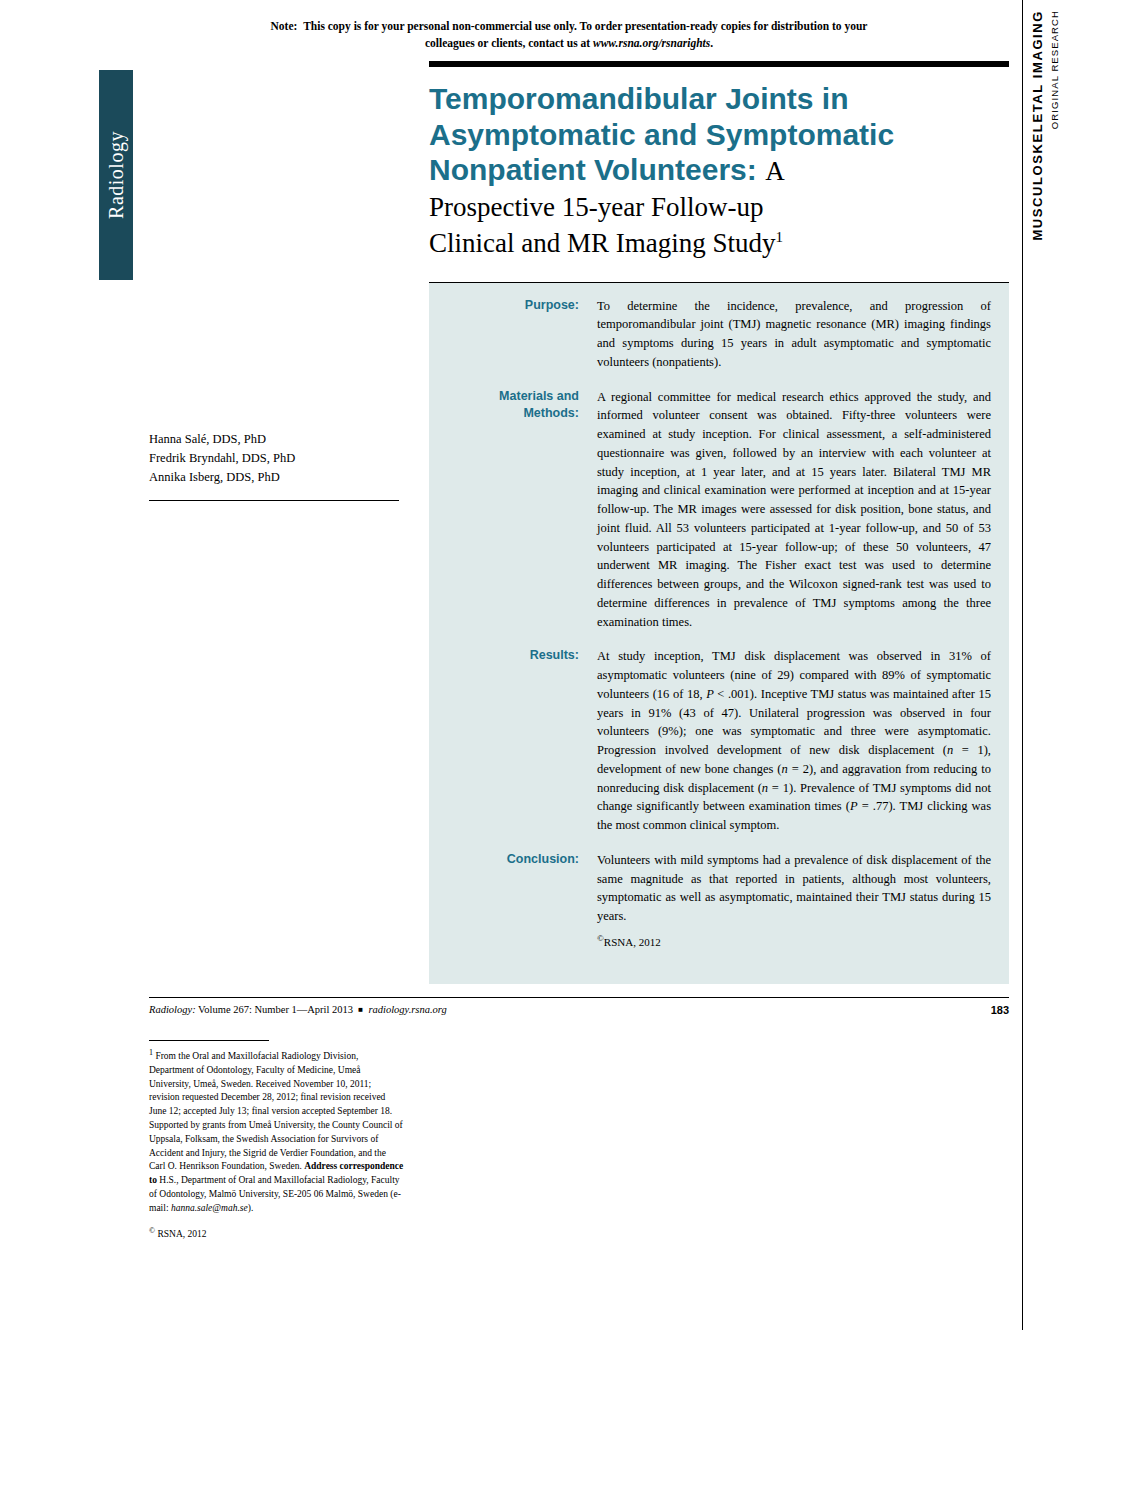Note: This copy is for your personal non-commercial use only. To order presentation-ready copies for distribution to your colleagues or clients, contact us at www.rsna.org/rsnarights.
ORIGINAL RESEARCH
MUSCULOSKELETAL IMAGING
Radiology
Temporomandibular Joints in
Asymptomatic and Symptomatic
Nonpatient Volunteers: A
Prospective 15-year Follow-up
Clinical and MR Imaging Study1
Hanna Salé, DDS, PhD
Fredrik Bryndahl, DDS, PhD
Annika Isberg, DDS, PhD
| Purpose: | To determine the incidence, prevalence, and progression of temporomandibular joint (TMJ) magnetic resonance (MR) imaging findings and symptoms during 15 years in adult asymptomatic and symptomatic volunteers (nonpatients). |
| Materials and Methods: | A regional committee for medical research ethics approved the study, and informed volunteer consent was obtained. Fifty-three volunteers were examined at study inception. For clinical assessment, a self-administered questionnaire was given, followed by an interview with each volunteer at study inception, at 1 year later, and at 15 years later. Bilateral TMJ MR imaging and clinical examination were performed at inception and at 15-year follow-up. The MR images were assessed for disk position, bone status, and joint fluid. All 53 volunteers participated at 1-year follow-up, and 50 of 53 volunteers participated at 15-year follow-up; of these 50 volunteers, 47 underwent MR imaging. The Fisher exact test was used to determine differences between groups, and the Wilcoxon signed-rank test was used to determine differences in prevalence of TMJ symptoms among the three examination times. |
| Results: | At study inception, TMJ disk displacement was observed in 31% of asymptomatic volunteers (nine of 29) compared with 89% of symptomatic volunteers (16 of 18, P < .001). Inceptive TMJ status was maintained after 15 years in 91% (43 of 47). Unilateral progression was observed in four volunteers (9%); one was symptomatic and three were asymptomatic. Progression involved development of new disk displacement ( n = 1), development of new bone changes ( n = 2), and aggravation from reducing to nonreducing disk displacement ( n = 1). Prevalence of TMJ symptoms did not change significantly between examination times ( P = .77). TMJ clicking was the most common clinical symptom. |
| Conclusion: | Volunteers with mild symptoms had a prevalence of disk displacement of the same magnitude as that reported in patients, although most volunteers, symptomatic as well as asymptomatic, maintained their TMJ status during 15 years. © RSNA, 2012 |
1 From the Oral and Maxillofacial Radiology Division, Department of Odontology, Faculty of Medicine, Umeå University, Umeå, Sweden. Received November 10, 2011; revision requested December 28, 2012; final revision received June 12; accepted July 13; final version accepted September 18. Supported by grants from Umeå University, the County Council of Uppsala, Folksam, the Swedish Association for Survivors of Accident and Injury, the Sigrid de Verdier Foundation, and the Carl O. Henrikson Foundation, Sweden. Address correspondence to H.S., Department of Oral and Maxillofacial Radiology, Faculty of Odontology, Malmö University, SE-205 06 Malmö, Sweden (e-mail: hanna.sale@mah.se).
© RSNA, 2012
Radiology: Volume 267: Number 1—April 2013 ■ radiology.rsna.org
183